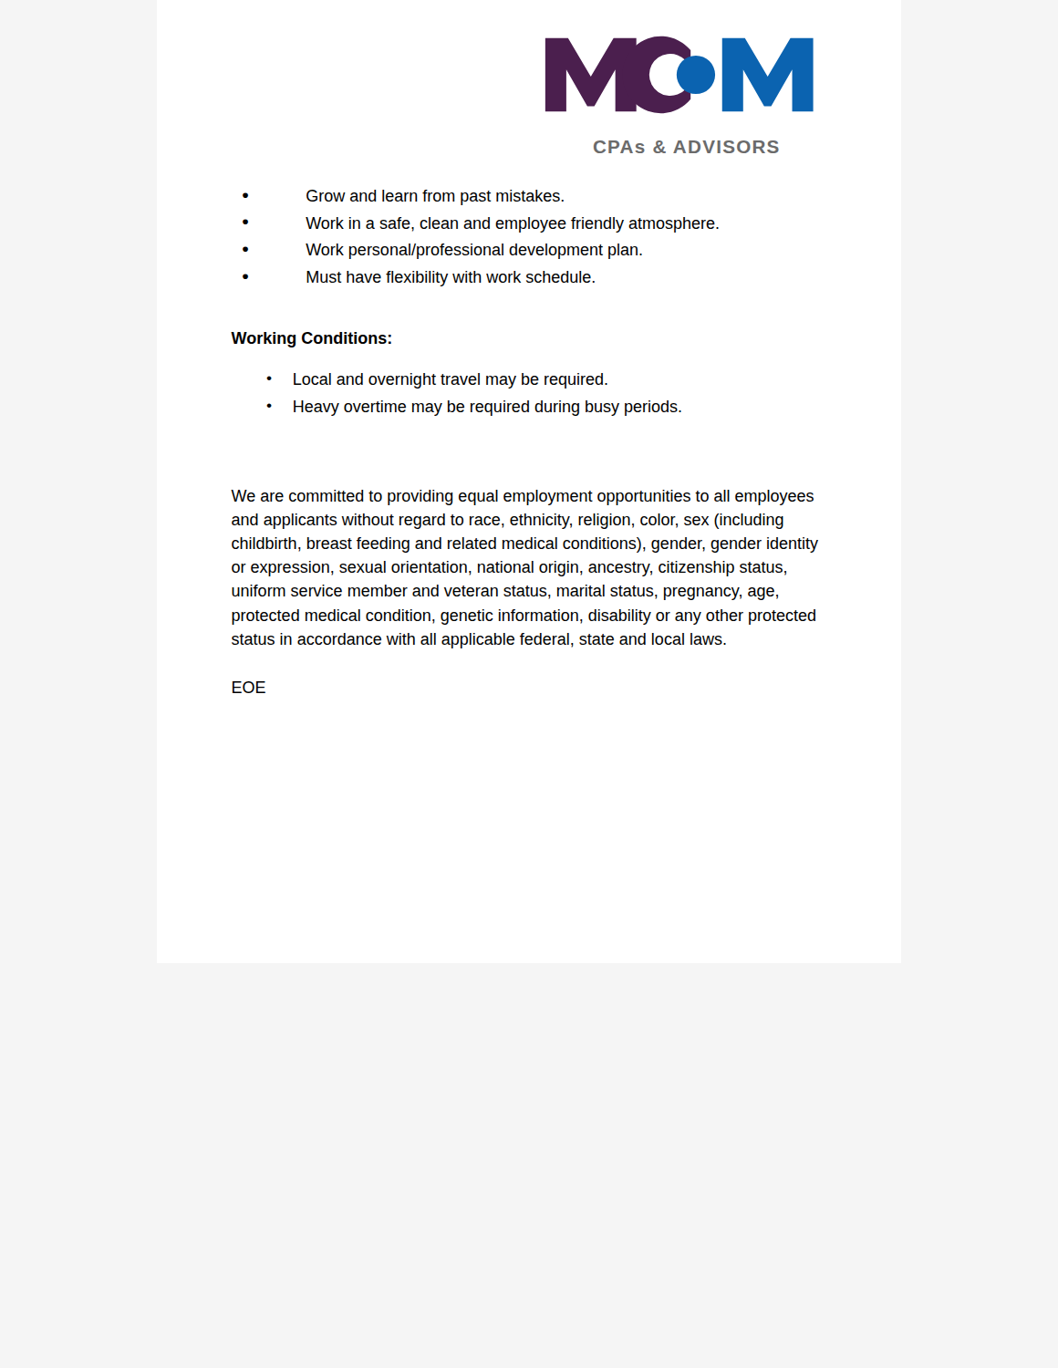CPAs & ADVISORS
Grow and learn from past mistakes.
Work in a safe, clean and employee friendly atmosphere.
Work personal/professional development plan.
Must have flexibility with work schedule.
Working Conditions:
Local and overnight travel may be required.
Heavy overtime may be required during busy periods.
We are committed to providing equal employment opportunities to all employees and applicants without regard to race, ethnicity, religion, color, sex (including childbirth, breast feeding and related medical conditions), gender, gender identity or expression, sexual orientation, national origin, ancestry, citizenship status, uniform service member and veteran status, marital status, pregnancy, age, protected medical condition, genetic information, disability or any other protected status in accordance with all applicable federal, state and local laws.
EOE